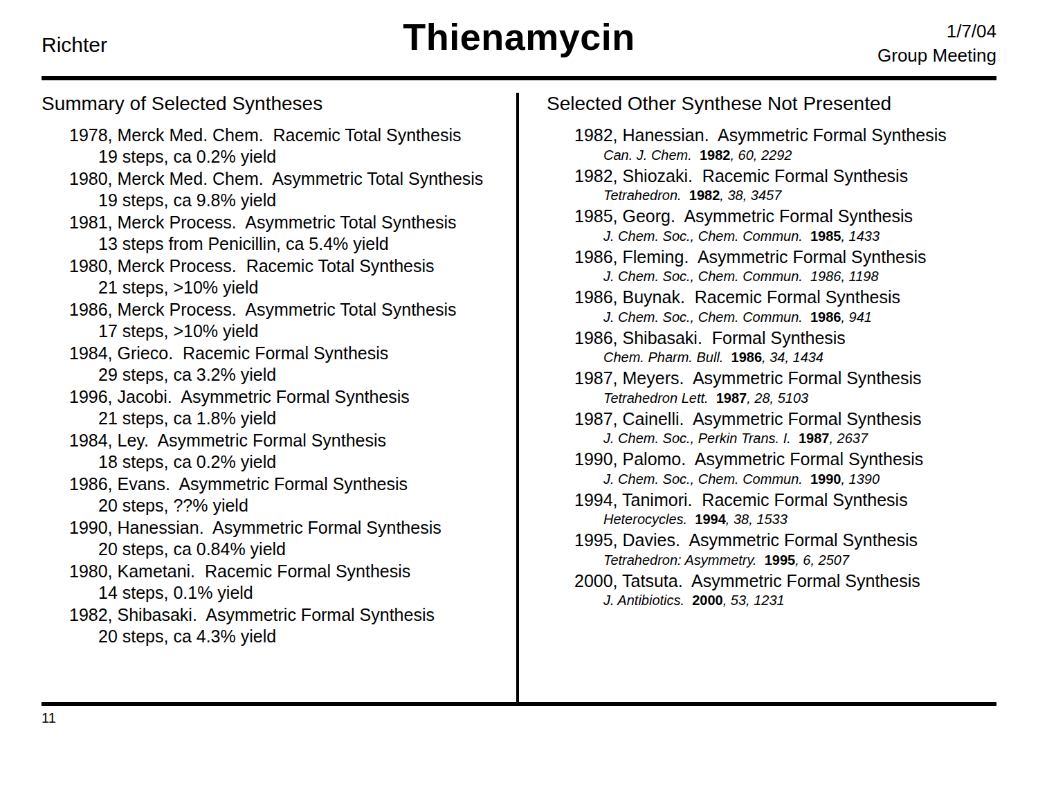Richter
Thienamycin
1/7/04
Group Meeting
Summary of Selected Syntheses
1978, Merck Med. Chem. Racemic Total Synthesis 19 steps, ca 0.2% yield
1980, Merck Med. Chem. Asymmetric Total Synthesis 19 steps, ca 9.8% yield
1981, Merck Process. Asymmetric Total Synthesis 13 steps from Penicillin, ca 5.4% yield
1980, Merck Process. Racemic Total Synthesis 21 steps, >10% yield
1986, Merck Process. Asymmetric Total Synthesis 17 steps, >10% yield
1984, Grieco. Racemic Formal Synthesis 29 steps, ca 3.2% yield
1996, Jacobi. Asymmetric Formal Synthesis 21 steps, ca 1.8% yield
1984, Ley. Asymmetric Formal Synthesis 18 steps, ca 0.2% yield
1986, Evans. Asymmetric Formal Synthesis 20 steps, ??% yield
1990, Hanessian. Asymmetric Formal Synthesis 20 steps, ca 0.84% yield
1980, Kametani. Racemic Formal Synthesis 14 steps, 0.1% yield
1982, Shibasaki. Asymmetric Formal Synthesis 20 steps, ca 4.3% yield
Selected Other Synthese Not Presented
1982, Hanessian. Asymmetric Formal Synthesis Can. J. Chem. 1982, 60, 2292
1982, Shiozaki. Racemic Formal Synthesis Tetrahedron. 1982, 38, 3457
1985, Georg. Asymmetric Formal Synthesis J. Chem. Soc., Chem. Commun. 1985, 1433
1986, Fleming. Asymmetric Formal Synthesis J. Chem. Soc., Chem. Commun. 1986, 1198
1986, Buynak. Racemic Formal Synthesis J. Chem. Soc., Chem. Commun. 1986, 941
1986, Shibasaki. Formal Synthesis Chem. Pharm. Bull. 1986, 34, 1434
1987, Meyers. Asymmetric Formal Synthesis Tetrahedron Lett. 1987, 28, 5103
1987, Cainelli. Asymmetric Formal Synthesis J. Chem. Soc., Perkin Trans. I. 1987, 2637
1990, Palomo. Asymmetric Formal Synthesis J. Chem. Soc., Chem. Commun. 1990, 1390
1994, Tanimori. Racemic Formal Synthesis Heterocycles. 1994, 38, 1533
1995, Davies. Asymmetric Formal Synthesis Tetrahedron: Asymmetry. 1995, 6, 2507
2000, Tatsuta. Asymmetric Formal Synthesis J. Antibiotics. 2000, 53, 1231
11